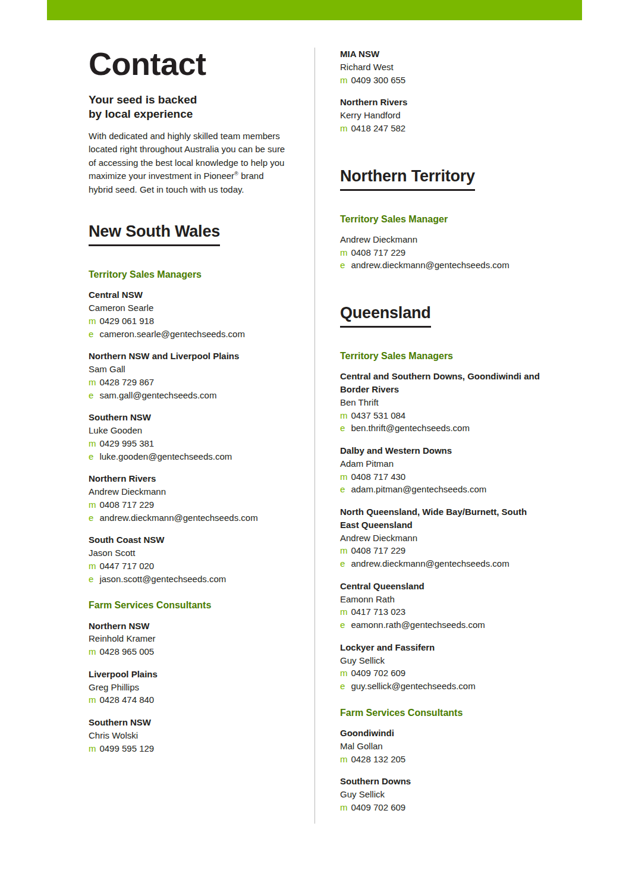Contact
Your seed is backed
by local experience
With dedicated and highly skilled team members located right throughout Australia you can be sure of accessing the best local knowledge to help you maximize your investment in Pioneer® brand hybrid seed. Get in touch with us today.
New South Wales
Territory Sales Managers
Central NSW Cameron Searle m 0429 061 918 e cameron.searle@gentechseeds.com
Northern NSW and Liverpool Plains Sam Gall m 0428 729 867 e sam.gall@gentechseeds.com
Southern NSW Luke Gooden m 0429 995 381 e luke.gooden@gentechseeds.com
Northern Rivers Andrew Dieckmann m 0408 717 229 e andrew.dieckmann@gentechseeds.com
South Coast NSW Jason Scott m 0447 717 020 e jason.scott@gentechseeds.com
Farm Services Consultants
Northern NSW Reinhold Kramer m 0428 965 005
Liverpool Plains Greg Phillips m 0428 474 840
Southern NSW Chris Wolski m 0499 595 129
MIA NSW Richard West m 0409 300 655
Northern Rivers Kerry Handford m 0418 247 582
Northern Territory
Territory Sales Manager
Andrew Dieckmann m 0408 717 229 e andrew.dieckmann@gentechseeds.com
Queensland
Territory Sales Managers
Central and Southern Downs, Goondiwindi and Border Rivers Ben Thrift m 0437 531 084 e ben.thrift@gentechseeds.com
Dalby and Western Downs Adam Pitman m 0408 717 430 e adam.pitman@gentechseeds.com
North Queensland, Wide Bay/Burnett, South East Queensland Andrew Dieckmann m 0408 717 229 e andrew.dieckmann@gentechseeds.com
Central Queensland Eamonn Rath m 0417 713 023 e eamonn.rath@gentechseeds.com
Lockyer and Fassifern Guy Sellick m 0409 702 609 e guy.sellick@gentechseeds.com
Farm Services Consultants
Goondiwindi Mal Gollan m 0428 132 205
Southern Downs Guy Sellick m 0409 702 609